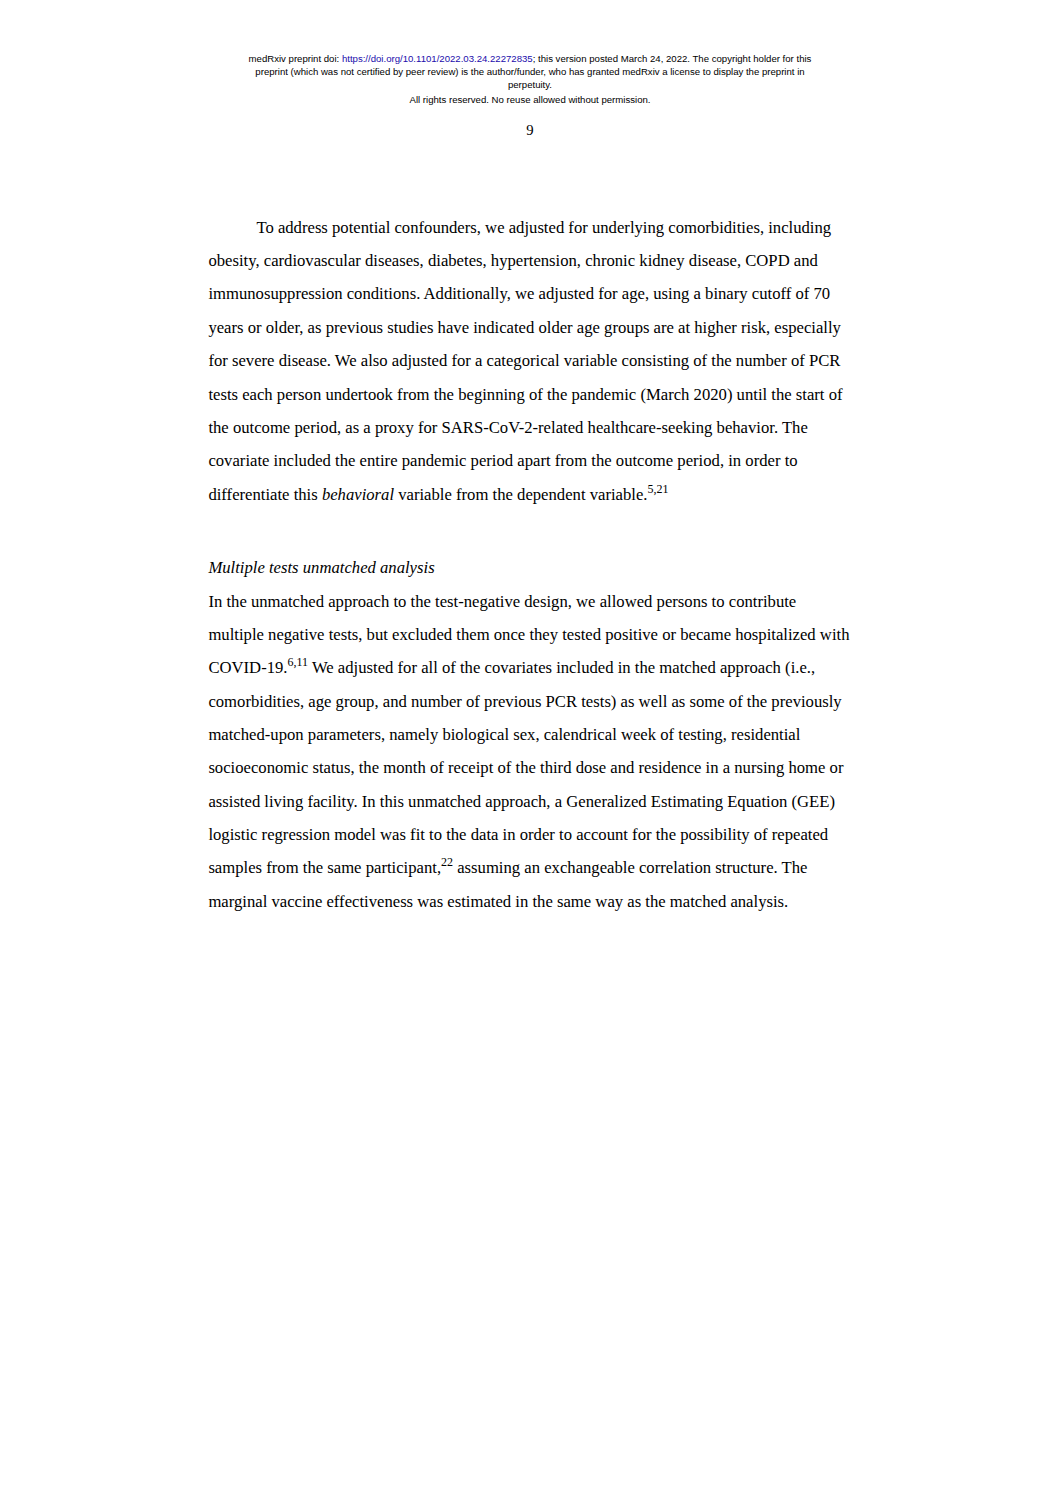medRxiv preprint doi: https://doi.org/10.1101/2022.03.24.22272835; this version posted March 24, 2022. The copyright holder for this
preprint (which was not certified by peer review) is the author/funder, who has granted medRxiv a license to display the preprint in
perpetuity.
All rights reserved. No reuse allowed without permission.
9
To address potential confounders, we adjusted for underlying comorbidities, including obesity, cardiovascular diseases, diabetes, hypertension, chronic kidney disease, COPD and immunosuppression conditions. Additionally, we adjusted for age, using a binary cutoff of 70 years or older, as previous studies have indicated older age groups are at higher risk, especially for severe disease. We also adjusted for a categorical variable consisting of the number of PCR tests each person undertook from the beginning of the pandemic (March 2020) until the start of the outcome period, as a proxy for SARS-CoV-2-related healthcare-seeking behavior. The covariate included the entire pandemic period apart from the outcome period, in order to differentiate this behavioral variable from the dependent variable.5,21
Multiple tests unmatched analysis
In the unmatched approach to the test-negative design, we allowed persons to contribute multiple negative tests, but excluded them once they tested positive or became hospitalized with COVID-19.6,11 We adjusted for all of the covariates included in the matched approach (i.e., comorbidities, age group, and number of previous PCR tests) as well as some of the previously matched-upon parameters, namely biological sex, calendrical week of testing, residential socioeconomic status, the month of receipt of the third dose and residence in a nursing home or assisted living facility. In this unmatched approach, a Generalized Estimating Equation (GEE) logistic regression model was fit to the data in order to account for the possibility of repeated samples from the same participant,22 assuming an exchangeable correlation structure. The marginal vaccine effectiveness was estimated in the same way as the matched analysis.